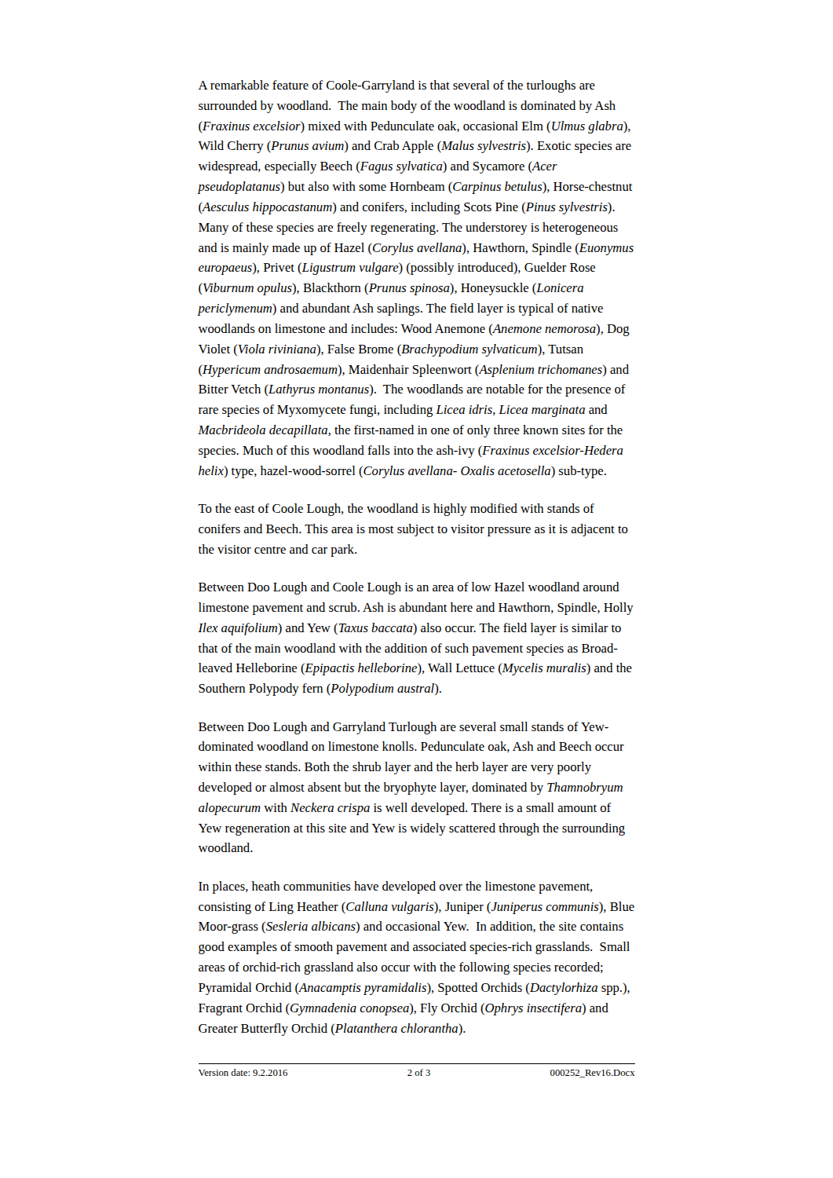A remarkable feature of Coole-Garryland is that several of the turloughs are surrounded by woodland. The main body of the woodland is dominated by Ash (Fraxinus excelsior) mixed with Pedunculate oak, occasional Elm (Ulmus glabra), Wild Cherry (Prunus avium) and Crab Apple (Malus sylvestris). Exotic species are widespread, especially Beech (Fagus sylvatica) and Sycamore (Acer pseudoplatanus) but also with some Hornbeam (Carpinus betulus), Horse-chestnut (Aesculus hippocastanum) and conifers, including Scots Pine (Pinus sylvestris). Many of these species are freely regenerating. The understorey is heterogeneous and is mainly made up of Hazel (Corylus avellana), Hawthorn, Spindle (Euonymus europaeus), Privet (Ligustrum vulgare) (possibly introduced), Guelder Rose (Viburnum opulus), Blackthorn (Prunus spinosa), Honeysuckle (Lonicera periclymenum) and abundant Ash saplings. The field layer is typical of native woodlands on limestone and includes: Wood Anemone (Anemone nemorosa), Dog Violet (Viola riviniana), False Brome (Brachypodium sylvaticum), Tutsan (Hypericum androsaemum), Maidenhair Spleenwort (Asplenium trichomanes) and Bitter Vetch (Lathyrus montanus). The woodlands are notable for the presence of rare species of Myxomycete fungi, including Licea idris, Licea marginata and Macbrideola decapillata, the first-named in one of only three known sites for the species. Much of this woodland falls into the ash-ivy (Fraxinus excelsior-Hedera helix) type, hazel-wood-sorrel (Corylus avellana- Oxalis acetosella) sub-type.
To the east of Coole Lough, the woodland is highly modified with stands of conifers and Beech. This area is most subject to visitor pressure as it is adjacent to the visitor centre and car park.
Between Doo Lough and Coole Lough is an area of low Hazel woodland around limestone pavement and scrub. Ash is abundant here and Hawthorn, Spindle, Holly Ilex aquifolium) and Yew (Taxus baccata) also occur. The field layer is similar to that of the main woodland with the addition of such pavement species as Broad-leaved Helleborine (Epipactis helleborine), Wall Lettuce (Mycelis muralis) and the Southern Polypody fern (Polypodium austral).
Between Doo Lough and Garryland Turlough are several small stands of Yew-dominated woodland on limestone knolls. Pedunculate oak, Ash and Beech occur within these stands. Both the shrub layer and the herb layer are very poorly developed or almost absent but the bryophyte layer, dominated by Thamnobryum alopecurum with Neckera crispa is well developed. There is a small amount of Yew regeneration at this site and Yew is widely scattered through the surrounding woodland.
In places, heath communities have developed over the limestone pavement, consisting of Ling Heather (Calluna vulgaris), Juniper (Juniperus communis), Blue Moor-grass (Sesleria albicans) and occasional Yew. In addition, the site contains good examples of smooth pavement and associated species-rich grasslands. Small areas of orchid-rich grassland also occur with the following species recorded; Pyramidal Orchid (Anacamptis pyramidalis), Spotted Orchids (Dactylorhiza spp.), Fragrant Orchid (Gymnadenia conopsea), Fly Orchid (Ophrys insectifera) and Greater Butterfly Orchid (Platanthera chlorantha).
Version date: 9.2.2016 2 of 3 000252_Rev16.Docx